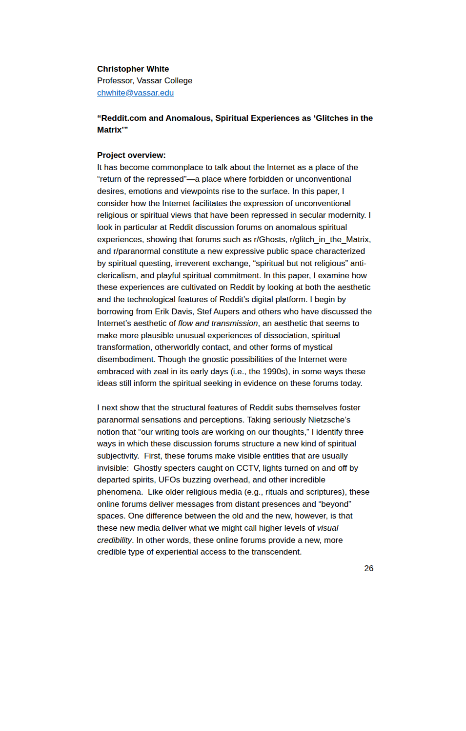Christopher White
Professor, Vassar College
chwhite@vassar.edu
“Reddit.com and Anomalous, Spiritual Experiences as ‘Glitches in the Matrix’”
Project overview:
It has become commonplace to talk about the Internet as a place of the “return of the repressed”—a place where forbidden or unconventional desires, emotions and viewpoints rise to the surface. In this paper, I consider how the Internet facilitates the expression of unconventional religious or spiritual views that have been repressed in secular modernity. I look in particular at Reddit discussion forums on anomalous spiritual experiences, showing that forums such as r/Ghosts, r/glitch_in_the_Matrix, and r/paranormal constitute a new expressive public space characterized by spiritual questing, irreverent exchange, “spiritual but not religious” anti-clericalism, and playful spiritual commitment. In this paper, I examine how these experiences are cultivated on Reddit by looking at both the aesthetic and the technological features of Reddit’s digital platform. I begin by borrowing from Erik Davis, Stef Aupers and others who have discussed the Internet’s aesthetic of flow and transmission, an aesthetic that seems to make more plausible unusual experiences of dissociation, spiritual transformation, otherworldly contact, and other forms of mystical disembodiment. Though the gnostic possibilities of the Internet were embraced with zeal in its early days (i.e., the 1990s), in some ways these ideas still inform the spiritual seeking in evidence on these forums today.
I next show that the structural features of Reddit subs themselves foster paranormal sensations and perceptions. Taking seriously Nietzsche’s notion that “our writing tools are working on our thoughts,” I identify three ways in which these discussion forums structure a new kind of spiritual subjectivity. First, these forums make visible entities that are usually invisible: Ghostly specters caught on CCTV, lights turned on and off by departed spirits, UFOs buzzing overhead, and other incredible phenomena. Like older religious media (e.g., rituals and scriptures), these online forums deliver messages from distant presences and “beyond” spaces. One difference between the old and the new, however, is that these new media deliver what we might call higher levels of visual credibility. In other words, these online forums provide a new, more credible type of experiential access to the transcendent.
26